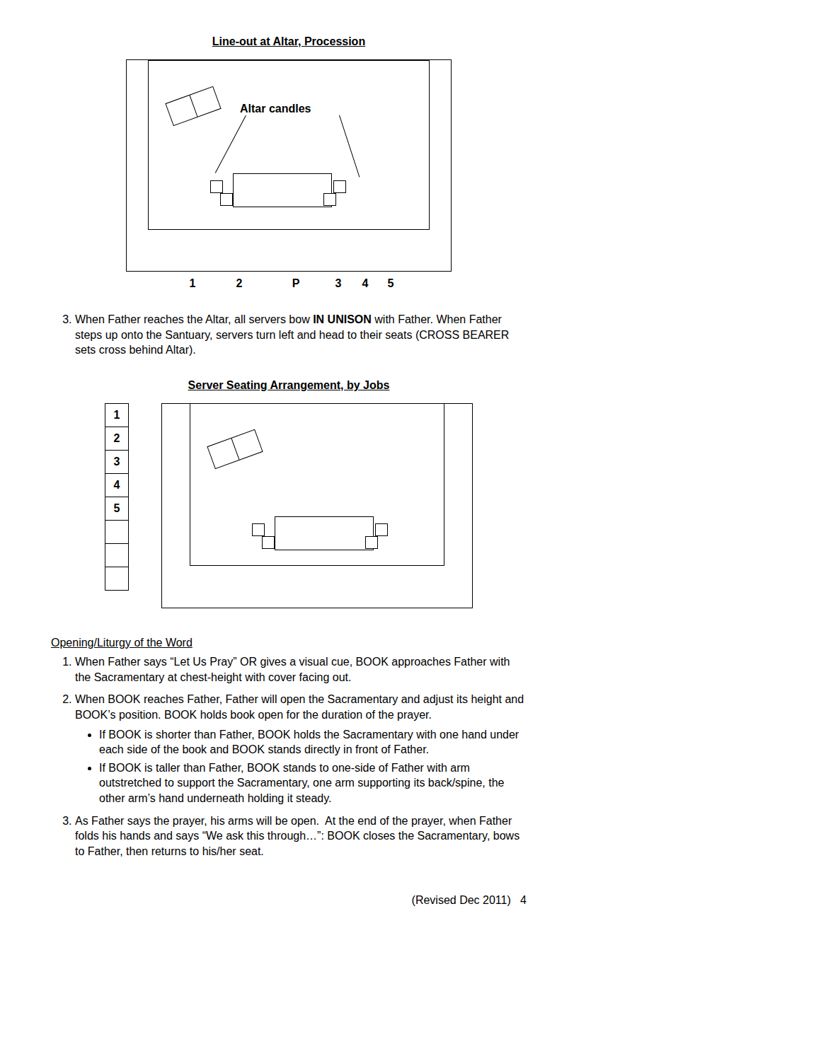Line-out at Altar, Procession
Altar candles
1 2 P 3 4 5
When Father reaches the Altar, all servers bow IN UNISON with Father. When Father steps up onto the Santuary, servers turn left and head to their seats (CROSS BEARER sets cross behind Altar).
Server Seating Arrangement, by Jobs
1
2
3
4
5
Opening/Liturgy of the Word
When Father says “Let Us Pray” OR gives a visual cue, BOOK approaches Father with the Sacramentary at chest-height with cover facing out.
When BOOK reaches Father, Father will open the Sacramentary and adjust its height and BOOK’s position. BOOK holds book open for the duration of the prayer.
If BOOK is shorter than Father, BOOK holds the Sacramentary with one hand under each side of the book and BOOK stands directly in front of Father.
If BOOK is taller than Father, BOOK stands to one-side of Father with arm outstretched to support the Sacramentary, one arm supporting its back/spine, the other arm’s hand underneath holding it steady.
As Father says the prayer, his arms will be open. At the end of the prayer, when Father folds his hands and says “We ask this through…”: BOOK closes the Sacramentary, bows to Father, then returns to his/her seat.
(Revised Dec 2011) 4